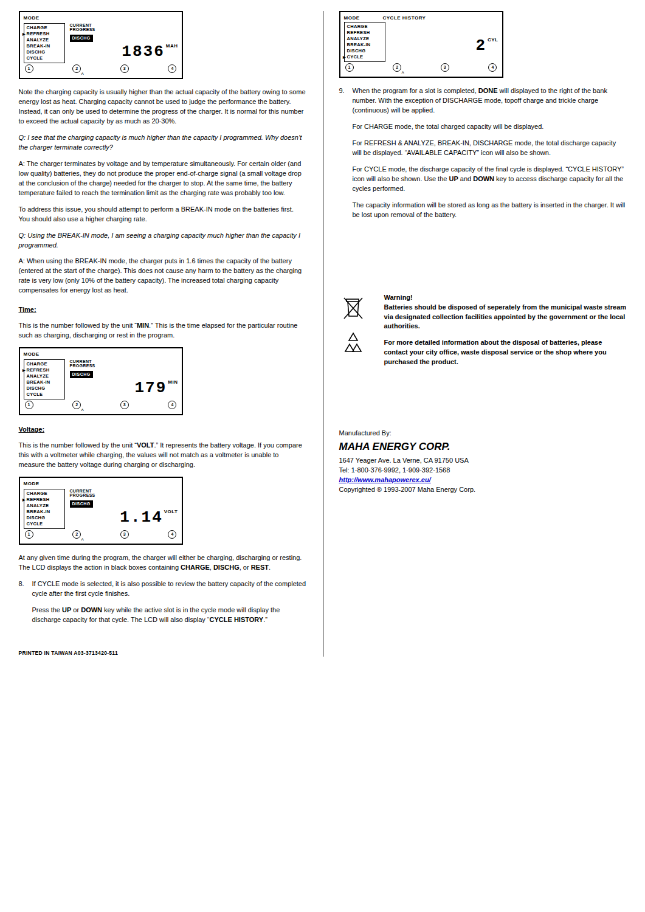MODE
CHARGE
REFRESH
ANALYZE
BREAK-IN
DISCHG
CYCLE
CURRENT
PROGRESS
DISCHG
1836MAH
1234
^
Note the charging capacity is usually higher than the actual capacity of the battery owing to some energy lost as heat. Charging capacity cannot be used to judge the performance the battery. Instead, it can only be used to determine the progress of the charger. It is normal for this number to exceed the actual capacity by as much as 20-30%.
Q: I see that the charging capacity is much higher than the capacity I programmed. Why doesn’t the charger terminate correctly?
A: The charger terminates by voltage and by temperature simultaneously. For certain older (and low quality) batteries, they do not produce the proper end-of-charge signal (a small voltage drop at the conclusion of the charge) needed for the charger to stop. At the same time, the battery temperature failed to reach the termination limit as the charging rate was probably too low.
To address this issue, you should attempt to perform a BREAK-IN mode on the batteries first. You should also use a higher charging rate.
Q: Using the BREAK-IN mode, I am seeing a charging capacity much higher than the capacity I programmed.
A: When using the BREAK-IN mode, the charger puts in 1.6 times the capacity of the battery (entered at the start of the charge). This does not cause any harm to the battery as the charging rate is very low (only 10% of the battery capacity). The increased total charging capacity compensates for energy lost as heat.
Time:
This is the number followed by the unit “MIN.” This is the time elapsed for the particular routine such as charging, discharging or rest in the program.
MODE
CHARGE
REFRESH
ANALYZE
BREAK-IN
DISCHG
CYCLE
CURRENT
PROGRESS
DISCHG
179MIN
1234
^
Voltage:
This is the number followed by the unit “VOLT.” It represents the battery voltage. If you compare this with a voltmeter while charging, the values will not match as a voltmeter is unable to measure the battery voltage during charging or discharging.
MODE
CHARGE
REFRESH
ANALYZE
BREAK-IN
DISCHG
CYCLE
CURRENT
PROGRESS
DISCHG
1.14VOLT
1234
^
At any given time during the program, the charger will either be charging, discharging or resting. The LCD displays the action in black boxes containing CHARGE, DISCHG, or REST.
8.
If CYCLE mode is selected, it is also possible to review the battery capacity of the completed cycle after the first cycle finishes.
Press the UP or DOWN key while the active slot is in the cycle mode will display the discharge capacity for that cycle. The LCD will also display “CYCLE HISTORY.”
PRINTED IN TAIWAN A03-3713420-511
MODE CYCLE HISTORY
CHARGE
REFRESH
ANALYZE
BREAK-IN
DISCHG
CYCLE
2CYL
1234
^
9.
When the program for a slot is completed, DONE will displayed to the right of the bank number. With the exception of DISCHARGE mode, topoff charge and trickle charge (continuous) will be applied.
For CHARGE mode, the total charged capacity will be displayed.
For REFRESH & ANALYZE, BREAK-IN, DISCHARGE mode, the total discharge capacity will be displayed. “AVAILABLE CAPACITY” icon will also be shown.
For CYCLE mode, the discharge capacity of the final cycle is displayed. “CYCLE HISTORY” icon will also be shown. Use the UP and DOWN key to access discharge capacity for all the cycles performed.
The capacity information will be stored as long as the battery is inserted in the charger. It will be lost upon removal of the battery.
Warning!
Batteries should be disposed of seperately from the municipal waste stream via designated collection facilities appointed by the government or the local authorities.
For more detailed information about the disposal of batteries, please contact your city office, waste disposal service or the shop where you purchased the product.
Manufactured By:
MAHA ENERGY CORP.
1647 Yeager Ave. La Verne, CA 91750 USA
Tel: 1-800-376-9992, 1-909-392-1568
http://www.mahapowerex.eu/
Copyrighted ® 1993-2007 Maha Energy Corp.